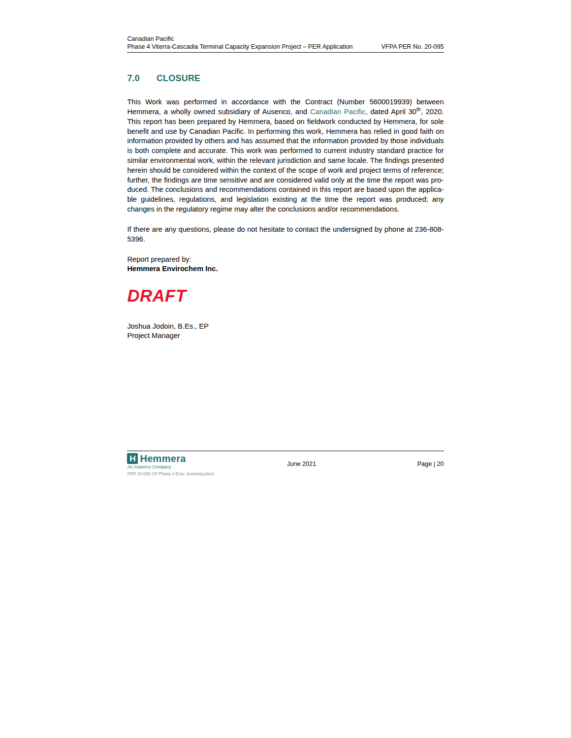Canadian Pacific
Phase 4 Viterra-Cascadia Terminal Capacity Expansion Project – PER Application VFPA PER No. 20-095
7.0 CLOSURE
This Work was performed in accordance with the Contract (Number 5600019939) between Hemmera, a wholly owned subsidiary of Ausenco, and Canadian Pacific, dated April 30th, 2020. This report has been prepared by Hemmera, based on fieldwork conducted by Hemmera, for sole benefit and use by Canadian Pacific. In performing this work, Hemmera has relied in good faith on information provided by others and has assumed that the information provided by those individuals is both complete and accurate. This work was performed to current industry standard practice for similar environmental work, within the relevant jurisdiction and same locale. The findings presented herein should be considered within the context of the scope of work and project terms of reference; further, the findings are time sensitive and are considered valid only at the time the report was produced. The conclusions and recommendations contained in this report are based upon the applicable guidelines, regulations, and legislation existing at the time the report was produced; any changes in the regulatory regime may alter the conclusions and/or recommendations.
If there are any questions, please do not hesitate to contact the undersigned by phone at 236-808-5396.
Report prepared by:
Hemmera Envirochem Inc.
DRAFT
Joshua Jodoin, B.Es., EP
Project Manager
H Hemmera
An Ausenco Company
June 2021
Page | 20
PER 20-095 CP Phase 4 Exec Summary.docx